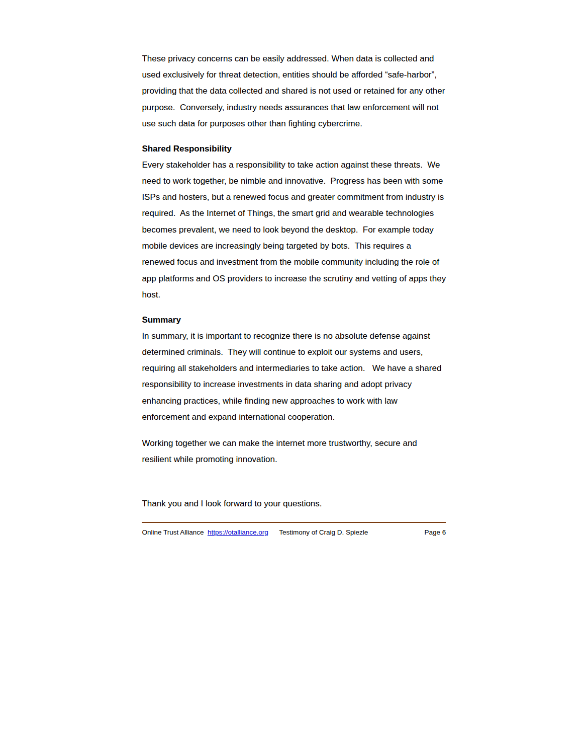These privacy concerns can be easily addressed. When data is collected and used exclusively for threat detection, entities should be afforded “safe-harbor”, providing that the data collected and shared is not used or retained for any other purpose. Conversely, industry needs assurances that law enforcement will not use such data for purposes other than fighting cybercrime.
Shared Responsibility
Every stakeholder has a responsibility to take action against these threats. We need to work together, be nimble and innovative. Progress has been with some ISPs and hosters, but a renewed focus and greater commitment from industry is required. As the Internet of Things, the smart grid and wearable technologies becomes prevalent, we need to look beyond the desktop. For example today mobile devices are increasingly being targeted by bots. This requires a renewed focus and investment from the mobile community including the role of app platforms and OS providers to increase the scrutiny and vetting of apps they host.
Summary
In summary, it is important to recognize there is no absolute defense against determined criminals. They will continue to exploit our systems and users, requiring all stakeholders and intermediaries to take action. We have a shared responsibility to increase investments in data sharing and adopt privacy enhancing practices, while finding new approaches to work with law enforcement and expand international cooperation.
Working together we can make the internet more trustworthy, secure and resilient while promoting innovation.
Thank you and I look forward to your questions.
Online Trust Alliance https://otalliance.org Testimony of Craig D. Spiezle Page 6